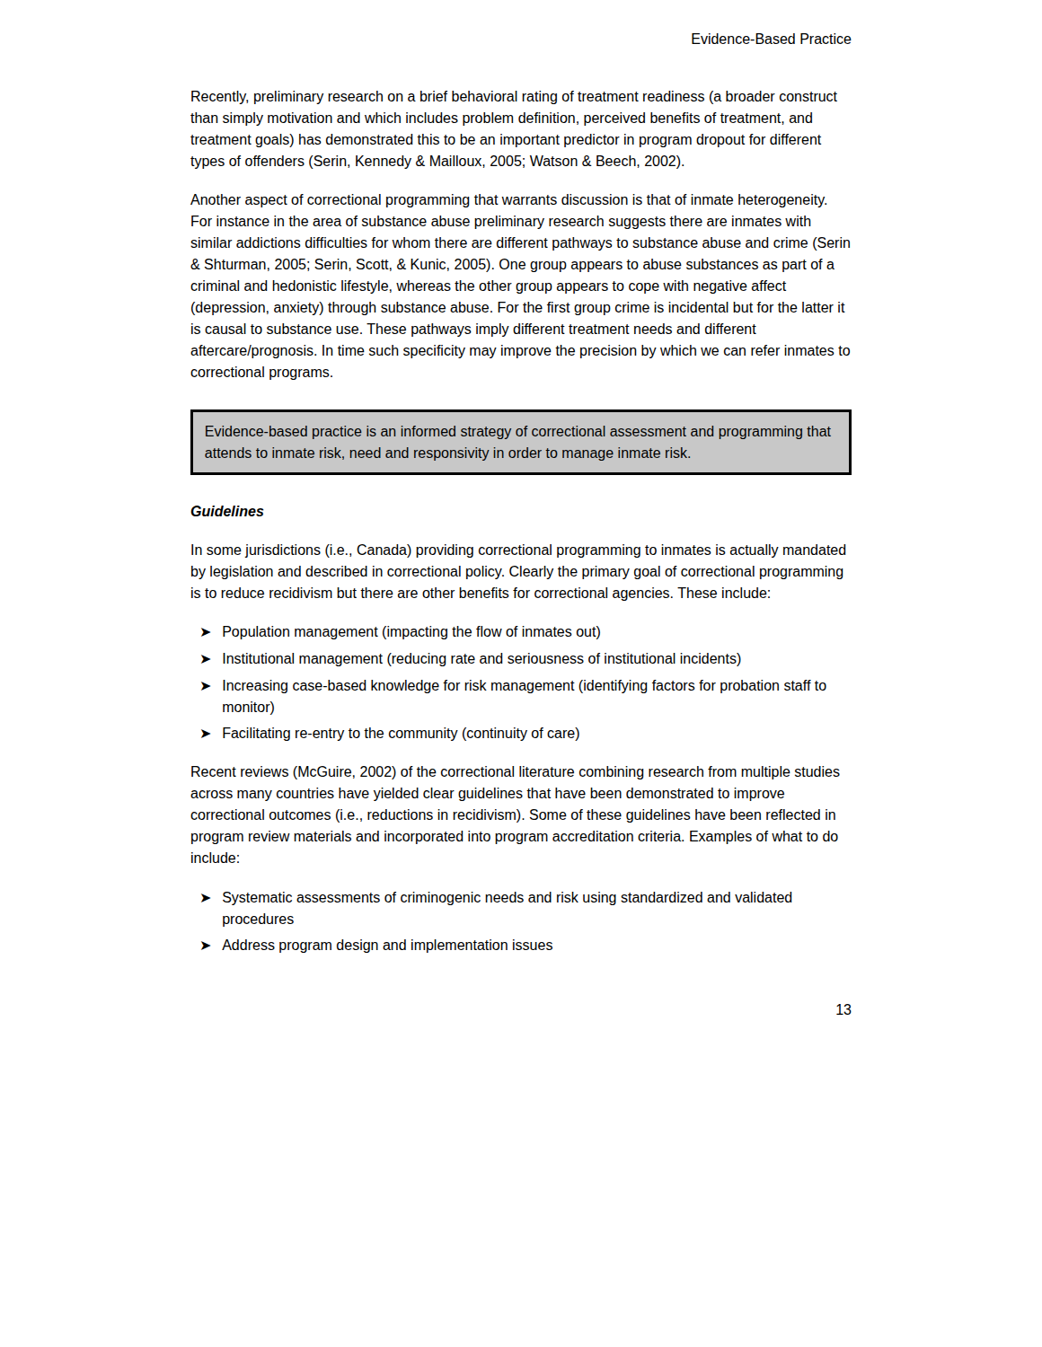Evidence-Based Practice
Recently, preliminary research on a brief behavioral rating of treatment readiness (a broader construct than simply motivation and which includes problem definition, perceived benefits of treatment, and treatment goals) has demonstrated this to be an important predictor in program dropout for different types of offenders (Serin, Kennedy & Mailloux, 2005; Watson & Beech, 2002).
Another aspect of correctional programming that warrants discussion is that of inmate heterogeneity. For instance in the area of substance abuse preliminary research suggests there are inmates with similar addictions difficulties for whom there are different pathways to substance abuse and crime (Serin & Shturman, 2005; Serin, Scott, & Kunic, 2005). One group appears to abuse substances as part of a criminal and hedonistic lifestyle, whereas the other group appears to cope with negative affect (depression, anxiety) through substance abuse. For the first group crime is incidental but for the latter it is causal to substance use. These pathways imply different treatment needs and different aftercare/prognosis. In time such specificity may improve the precision by which we can refer inmates to correctional programs.
Evidence-based practice is an informed strategy of correctional assessment and programming that attends to inmate risk, need and responsivity in order to manage inmate risk.
Guidelines
In some jurisdictions (i.e., Canada) providing correctional programming to inmates is actually mandated by legislation and described in correctional policy. Clearly the primary goal of correctional programming is to reduce recidivism but there are other benefits for correctional agencies. These include:
Population management (impacting the flow of inmates out)
Institutional management (reducing rate and seriousness of institutional incidents)
Increasing case-based knowledge for risk management (identifying factors for probation staff to monitor)
Facilitating re-entry to the community (continuity of care)
Recent reviews (McGuire, 2002) of the correctional literature combining research from multiple studies across many countries have yielded clear guidelines that have been demonstrated to improve correctional outcomes (i.e., reductions in recidivism). Some of these guidelines have been reflected in program review materials and incorporated into program accreditation criteria. Examples of what to do include:
Systematic assessments of criminogenic needs and risk using standardized and validated procedures
Address program design and implementation issues
13